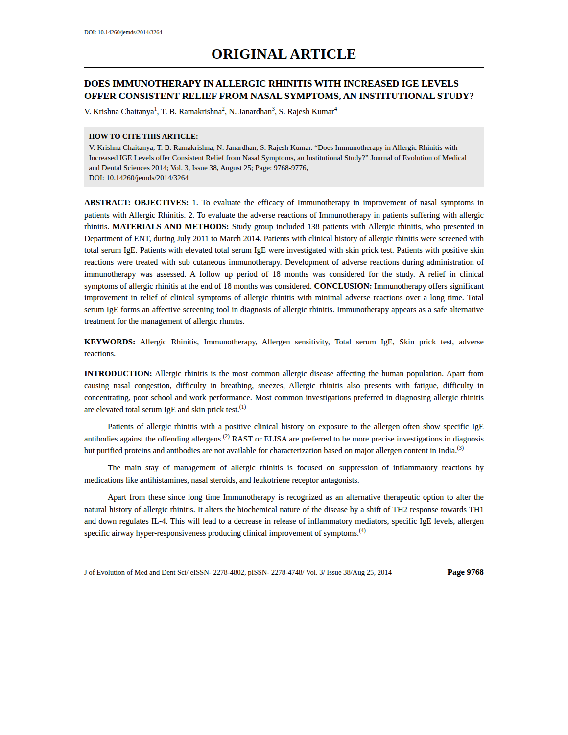DOI: 10.14260/jemds/2014/3264
ORIGINAL ARTICLE
Does Immunotherapy in Allergic Rhinitis with Increased IGE Levels offer Consistent Relief from Nasal Symptoms, an Institutional Study?
V. Krishna Chaitanya1, T. B. Ramakrishna2, N. Janardhan3, S. Rajesh Kumar4
HOW TO CITE THIS ARTICLE:
V. Krishna Chaitanya, T. B. Ramakrishna, N. Janardhan, S. Rajesh Kumar. “Does Immunotherapy in Allergic Rhinitis with Increased IGE Levels offer Consistent Relief from Nasal Symptoms, an Institutional Study?” Journal of Evolution of Medical and Dental Sciences 2014; Vol. 3, Issue 38, August 25; Page: 9768-9776,
DOI: 10.14260/jemds/2014/3264
ABSTRACT: OBJECTIVES: 1. To evaluate the efficacy of Immunotherapy in improvement of nasal symptoms in patients with Allergic Rhinitis. 2. To evaluate the adverse reactions of Immunotherapy in patients suffering with allergic rhinitis. MATERIALS AND METHODS: Study group included 138 patients with Allergic rhinitis, who presented in Department of ENT, during July 2011 to March 2014. Patients with clinical history of allergic rhinitis were screened with total serum IgE. Patients with elevated total serum IgE were investigated with skin prick test. Patients with positive skin reactions were treated with sub cutaneous immunotherapy. Development of adverse reactions during administration of immunotherapy was assessed. A follow up period of 18 months was considered for the study. A relief in clinical symptoms of allergic rhinitis at the end of 18 months was considered. CONCLUSION: Immunotherapy offers significant improvement in relief of clinical symptoms of allergic rhinitis with minimal adverse reactions over a long time. Total serum IgE forms an affective screening tool in diagnosis of allergic rhinitis. Immunotherapy appears as a safe alternative treatment for the management of allergic rhinitis.
KEYWORDS: Allergic Rhinitis, Immunotherapy, Allergen sensitivity, Total serum IgE, Skin prick test, adverse reactions.
INTRODUCTION: Allergic rhinitis is the most common allergic disease affecting the human population. Apart from causing nasal congestion, difficulty in breathing, sneezes, Allergic rhinitis also presents with fatigue, difficulty in concentrating, poor school and work performance. Most common investigations preferred in diagnosing allergic rhinitis are elevated total serum IgE and skin prick test.(1)
Patients of allergic rhinitis with a positive clinical history on exposure to the allergen often show specific IgE antibodies against the offending allergens.(2) RAST or ELISA are preferred to be more precise investigations in diagnosis but purified proteins and antibodies are not available for characterization based on major allergen content in India.(3)
The main stay of management of allergic rhinitis is focused on suppression of inflammatory reactions by medications like antihistamines, nasal steroids, and leukotriene receptor antagonists.
Apart from these since long time Immunotherapy is recognized as an alternative therapeutic option to alter the natural history of allergic rhinitis. It alters the biochemical nature of the disease by a shift of TH2 response towards TH1 and down regulates IL-4. This will lead to a decrease in release of inflammatory mediators, specific IgE levels, allergen specific airway hyper-responsiveness producing clinical improvement of symptoms.(4)
J of Evolution of Med and Dent Sci/ eISSN- 2278-4802, pISSN- 2278-4748/ Vol. 3/ Issue 38/Aug 25, 2014 Page 9768